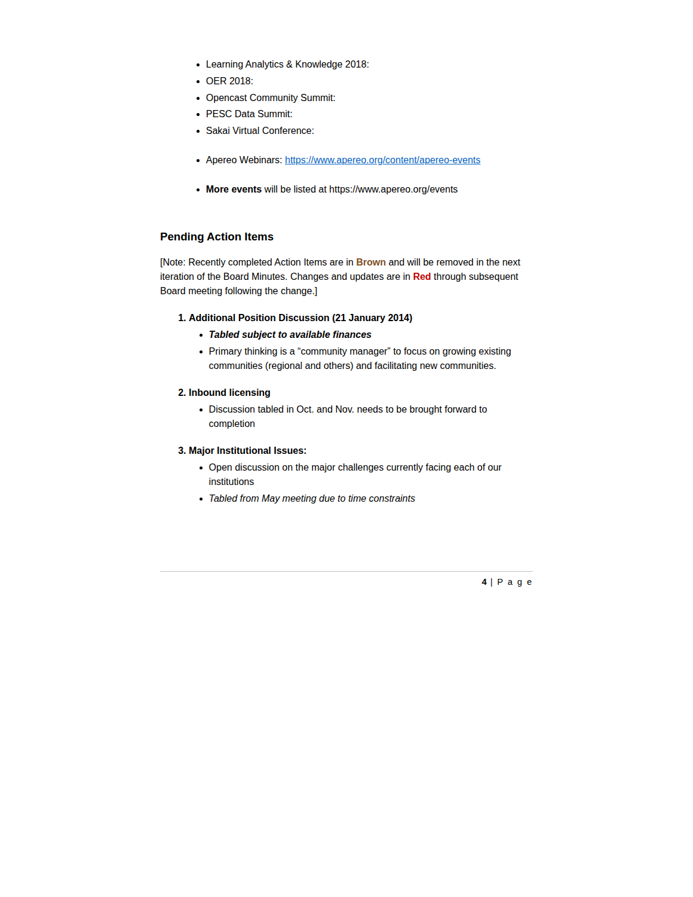Learning Analytics & Knowledge 2018:
OER 2018:
Opencast Community Summit:
PESC Data Summit:
Sakai Virtual Conference:
Apereo Webinars: https://www.apereo.org/content/apereo-events
More events will be listed at https://www.apereo.org/events
Pending Action Items
[Note: Recently completed Action Items are in Brown and will be removed in the next iteration of the Board Minutes. Changes and updates are in Red through subsequent Board meeting following the change.]
Additional Position Discussion (21 January 2014)
Tabled subject to available finances
Primary thinking is a “community manager” to focus on growing existing communities (regional and others) and facilitating new communities.
Inbound licensing
Discussion tabled in Oct. and Nov. needs to be brought forward to completion
Major Institutional Issues:
Open discussion on the major challenges currently facing each of our institutions
Tabled from May meeting due to time constraints
4 | P a g e